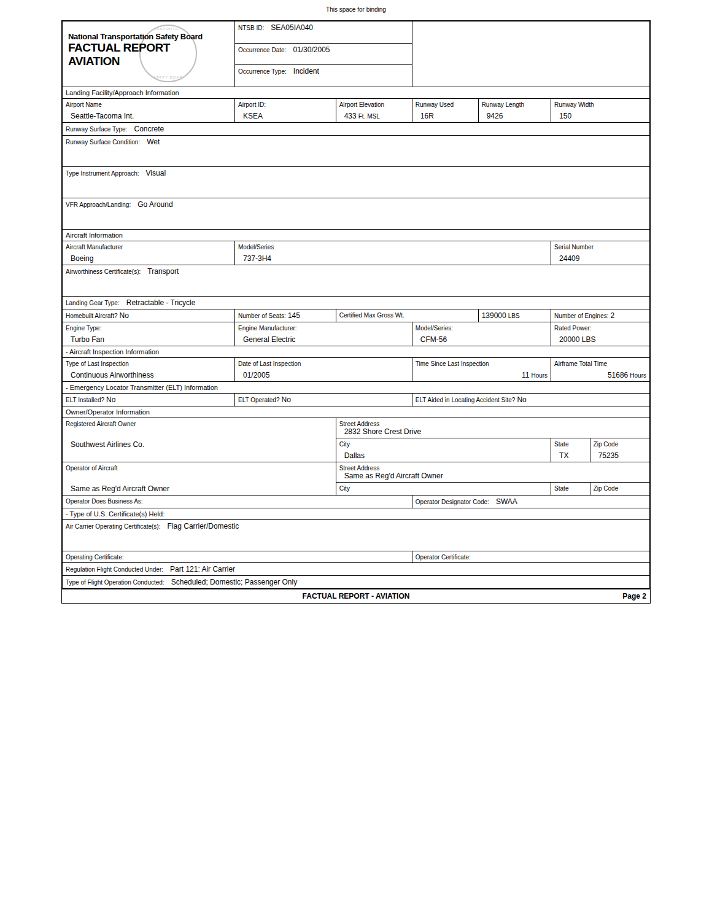This space for binding
| National Transportation Safety Board FACTUAL REPORT AVIATION TRANSPORTATION SAFETY BOARD | NTSB ID: SEA05IA040 | |
| Occurrence Date: 01/30/2005 |
| Occurrence Type: Incident |
| Landing Facility/Approach Information |
| Airport Name | Airport ID: | Airport Elevation | Runway Used | Runway Length | Runway Width |
| Seattle-Tacoma Int. | KSEA | 433 Ft. MSL | 16R | 9426 | 150 |
| Runway Surface Type: Concrete |
| Runway Surface Condition: Wet |
| Type Instrument Approach: Visual |
| VFR Approach/Landing: Go Around |
| Aircraft Information |
| Aircraft Manufacturer | Model/Series | Serial Number |
| Boeing | 737-3H4 | 24409 |
| Airworthiness Certificate(s): Transport |
| Landing Gear Type: Retractable - Tricycle |
| Homebuilt Aircraft? No | Number of Seats: 145 | Certified Max Gross Wt. | 139000 LBS | Number of Engines: 2 |
| Engine Type: | Engine Manufacturer: | Model/Series: | Rated Power: |
| Turbo Fan | General Electric | CFM-56 | 20000 LBS |
| - Aircraft Inspection Information |
| Type of Last Inspection | Date of Last Inspection | Time Since Last Inspection | Airframe Total Time |
| Continuous Airworthiness | 01/2005 | 11 Hours | 51686 Hours |
| - Emergency Locator Transmitter (ELT) Information |
| ELT Installed? No | ELT Operated? No | ELT Aided in Locating Accident Site? No |
| Owner/Operator Information |
| Registered Aircraft Owner | Street Address 2832 Shore Crest Drive |
| Southwest Airlines Co. | City | State | Zip Code |
| Dallas | TX | 75235 |
| Operator of Aircraft | Street Address Same as Reg'd Aircraft Owner |
| Same as Reg'd Aircraft Owner | City | State | Zip Code |
| Operator Does Business As: | Operator Designator Code: SWAA |
| - Type of U.S. Certificate(s) Held: |
| Air Carrier Operating Certificate(s): Flag Carrier/Domestic |
| Operating Certificate: | Operator Certificate: |
| Regulation Flight Conducted Under: Part 121: Air Carrier |
| Type of Flight Operation Conducted: Scheduled; Domestic; Passenger Only |
FACTUAL REPORT - AVIATION
Page 2